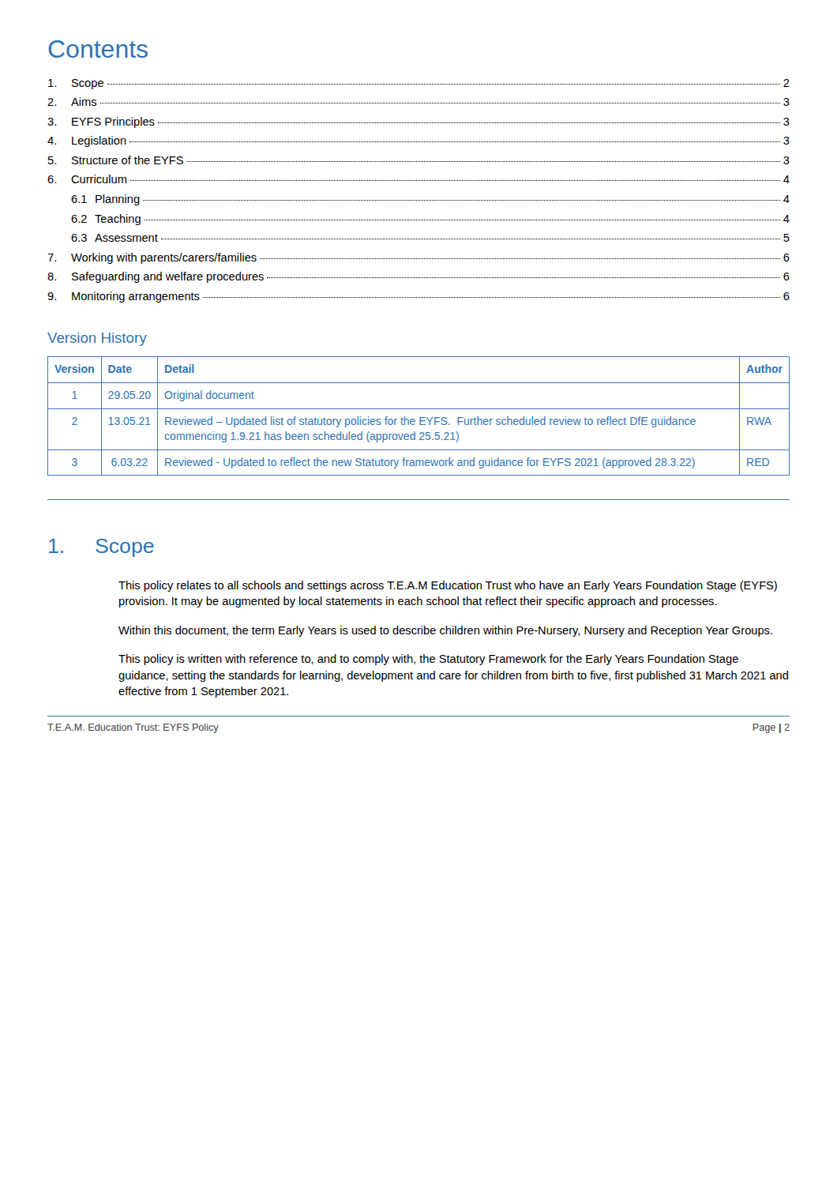Contents
1. Scope 2
2. Aims 3
3. EYFS Principles 3
4. Legislation 3
5. Structure of the EYFS 3
6. Curriculum 4
6.1 Planning 4
6.2 Teaching 4
6.3 Assessment 5
7. Working with parents/carers/families 6
8. Safeguarding and welfare procedures 6
9. Monitoring arrangements 6
Version History
| Version | Date | Detail | Author |
| --- | --- | --- | --- |
| 1 | 29.05.20 | Original document | |
| 2 | 13.05.21 | Reviewed – Updated list of statutory policies for the EYFS. Further scheduled review to reflect DfE guidance commencing 1.9.21 has been scheduled (approved 25.5.21) | RWA |
| 3 | 6.03.22 | Reviewed - Updated to reflect the new Statutory framework and guidance for EYFS 2021 (approved 28.3.22) | RED |
1. Scope
This policy relates to all schools and settings across T.E.A.M Education Trust who have an Early Years Foundation Stage (EYFS) provision. It may be augmented by local statements in each school that reflect their specific approach and processes.
Within this document, the term Early Years is used to describe children within Pre-Nursery, Nursery and Reception Year Groups.
This policy is written with reference to, and to comply with, the Statutory Framework for the Early Years Foundation Stage guidance, setting the standards for learning, development and care for children from birth to five, first published 31 March 2021 and effective from 1 September 2021.
T.E.A.M. Education Trust: EYFS Policy Page | 2